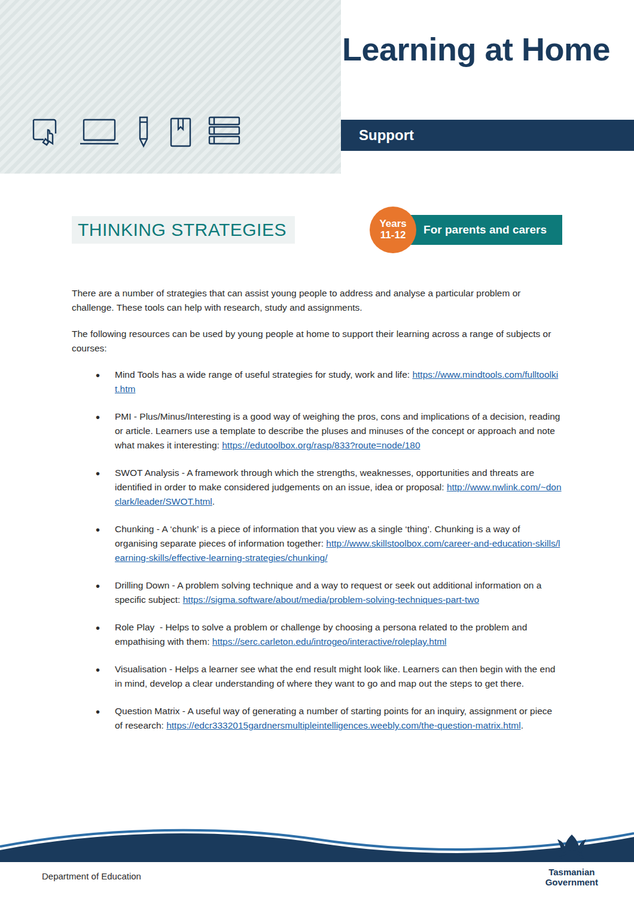Learning at Home
Support
THINKING STRATEGIES
Years 11-12
For parents and carers
There are a number of strategies that can assist young people to address and analyse a particular problem or challenge. These tools can help with research, study and assignments.
The following resources can be used by young people at home to support their learning across a range of subjects or courses:
Mind Tools has a wide range of useful strategies for study, work and life: https://www.mindtools.com/fulltoolkit.htm
PMI - Plus/Minus/Interesting is a good way of weighing the pros, cons and implications of a decision, reading or article. Learners use a template to describe the pluses and minuses of the concept or approach and note what makes it interesting: https://edutoolbox.org/rasp/833?route=node/180
SWOT Analysis - A framework through which the strengths, weaknesses, opportunities and threats are identified in order to make considered judgements on an issue, idea or proposal: http://www.nwlink.com/~donclark/leader/SWOT.html.
Chunking - A ‘chunk’ is a piece of information that you view as a single ‘thing’. Chunking is a way of organising separate pieces of information together: http://www.skillstoolbox.com/career-and-education-skills/learning-skills/effective-learning-strategies/chunking/
Drilling Down - A problem solving technique and a way to request or seek out additional information on a specific subject: https://sigma.software/about/media/problem-solving-techniques-part-two
Role Play - Helps to solve a problem or challenge by choosing a persona related to the problem and empathising with them: https://serc.carleton.edu/introgeo/interactive/roleplay.html
Visualisation - Helps a learner see what the end result might look like. Learners can then begin with the end in mind, develop a clear understanding of where they want to go and map out the steps to get there.
Question Matrix - A useful way of generating a number of starting points for an inquiry, assignment or piece of research: https://edcr3332015gardnersmultipleintelligences.weebly.com/the-question-matrix.html.
Department of Education
Tasmanian
Government